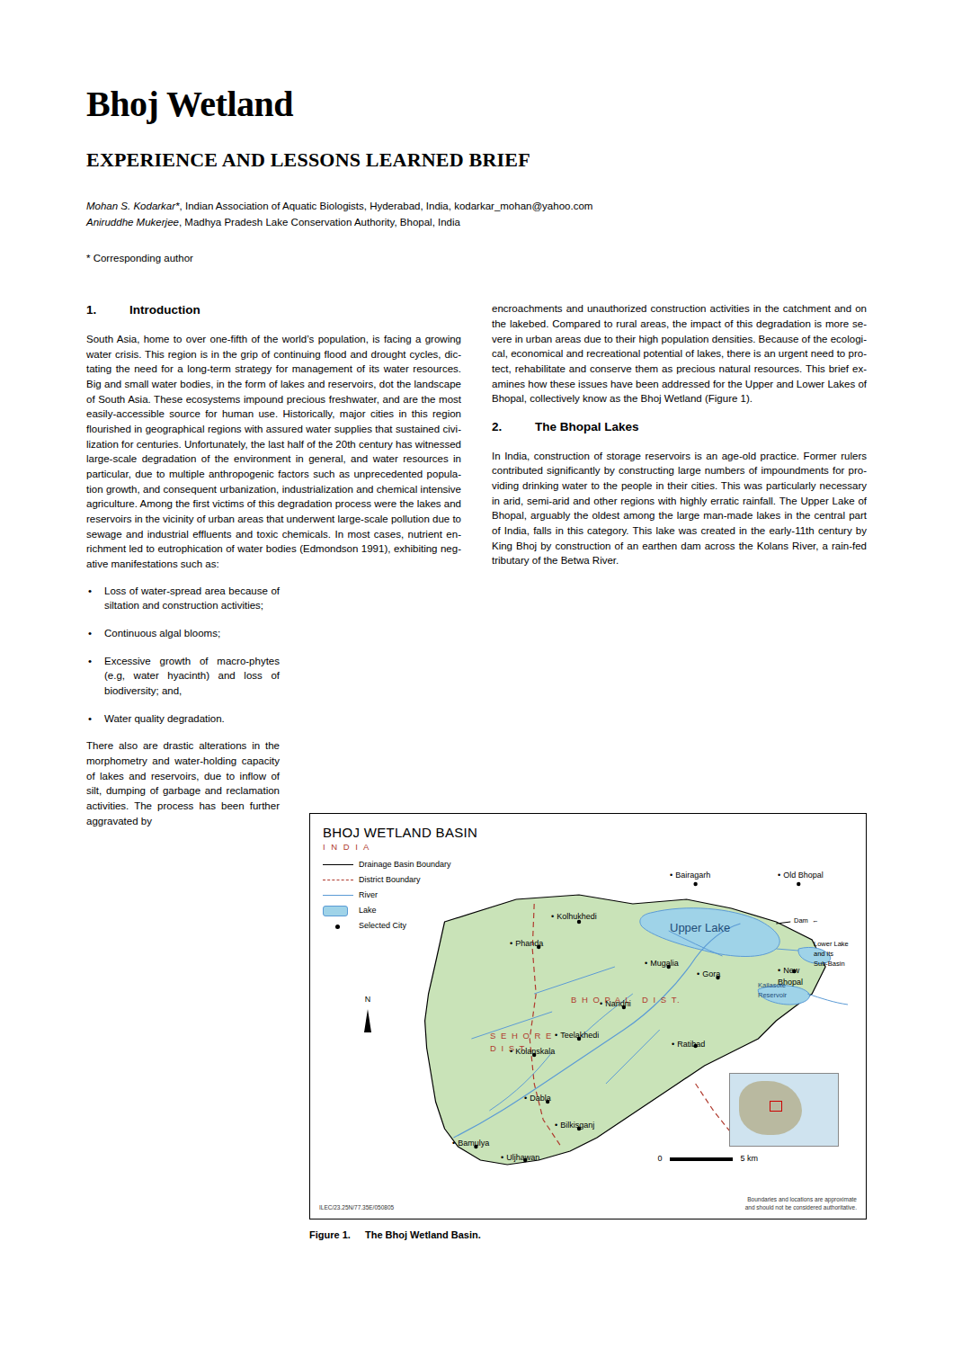Bhoj Wetland
EXPERIENCE AND LESSONS LEARNED BRIEF
Mohan S. Kodarkar*, Indian Association of Aquatic Biologists, Hyderabad, India, kodarkar_mohan@yahoo.com
Aniruddhe Mukerjee, Madhya Pradesh Lake Conservation Authority, Bhopal, India
* Corresponding author
1. Introduction
South Asia, home to over one-fifth of the world’s population, is facing a growing water crisis. This region is in the grip of continuing flood and drought cycles, dictating the need for a long-term strategy for management of its water resources. Big and small water bodies, in the form of lakes and reservoirs, dot the landscape of South Asia. These ecosystems impound precious freshwater, and are the most easily-accessible source for human use. Historically, major cities in this region flourished in geographical regions with assured water supplies that sustained civilization for centuries. Unfortunately, the last half of the 20th century has witnessed large-scale degradation of the environment in general, and water resources in particular, due to multiple anthropogenic factors such as unprecedented population growth, and consequent urbanization, industrialization and chemical intensive agriculture. Among the first victims of this degradation process were the lakes and reservoirs in the vicinity of urban areas that underwent large-scale pollution due to sewage and industrial effluents and toxic chemicals. In most cases, nutrient enrichment led to eutrophication of water bodies (Edmondson 1991), exhibiting negative manifestations such as:
Loss of water-spread area because of siltation and construction activities;
Continuous algal blooms;
Excessive growth of macro-phytes (e.g, water hyacinth) and loss of biodiversity; and,
Water quality degradation.
There also are drastic alterations in the morphometry and water-holding capacity of lakes and reservoirs, due to inflow of silt, dumping of garbage and reclamation activities. The process has been further aggravated by
encroachments and unauthorized construction activities in the catchment and on the lakebed. Compared to rural areas, the impact of this degradation is more severe in urban areas due to their high population densities. Because of the ecological, economical and recreational potential of lakes, there is an urgent need to protect, rehabilitate and conserve them as precious natural resources. This brief examines how these issues have been addressed for the Upper and Lower Lakes of Bhopal, collectively know as the Bhoj Wetland (Figure 1).
2. The Bhopal Lakes
In India, construction of storage reservoirs is an age-old practice. Former rulers contributed significantly by constructing large numbers of impoundments for providing drinking water to the people in their cities. This was particularly necessary in arid, semi-arid and other regions with highly erratic rainfall. The Upper Lake of Bhopal, arguably the oldest among the large man-made lakes in the central part of India, falls in this category. This lake was created in the early-11th century by King Bhoj by construction of an earthen dam across the Kolans River, a rain-fed tributary of the Betwa River.
BHOJ WETLAND BASIN
I N D I A
| | Drainage Basin Boundary |
| | District Boundary |
| | River |
| | Lake |
| | Selected City |
Bairagarh
Old Bhopal
Upper Lake
Kolhukhedi
Phanda
Mugalia
Gora
New
Bhopal
B H O P A L D I S T.
Nandni
S E H O R E
D I S T.
Teelakhedi
Kolanskala
Ratibad
Dabla
Bilkisganj
Bamulya
Uljhawan
Kailasote
Reservoir
Lower Lake
and its
Sub-Basin
Dam ←
N
0 5 km
ILEC/23.25N/77.35E/050805
Boundaries and locations are approximate
and should not be considered authoritative.
Figure 1. The Bhoj Wetland Basin.